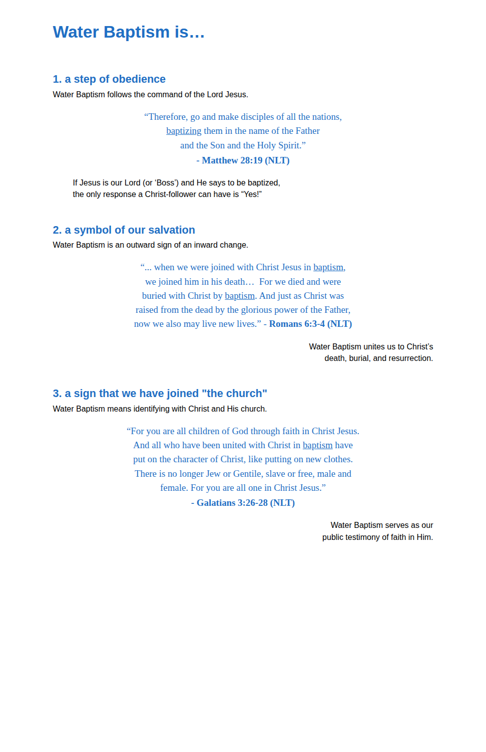Water Baptism is…
1. a step of obedience
Water Baptism follows the command of the Lord Jesus.
“Therefore, go and make disciples of all the nations,
baptizing them in the name of the Father
and the Son and the Holy Spirit.”
- Matthew 28:19 (NLT)
If Jesus is our Lord (or ‘Boss’) and He says to be baptized,
the only response a Christ-follower can have is “Yes!”
2. a symbol of our salvation
Water Baptism is an outward sign of an inward change.
“... when we were joined with Christ Jesus in baptism,
we joined him in his death… For we died and were
buried with Christ by baptism. And just as Christ was
raised from the dead by the glorious power of the Father,
now we also may live new lives.” - Romans 6:3-4 (NLT)
Water Baptism unites us to Christ’s
death, burial, and resurrection.
3. a sign that we have joined "the church"
Water Baptism means identifying with Christ and His church.
“For you are all children of God through faith in Christ Jesus.
And all who have been united with Christ in baptism have
put on the character of Christ, like putting on new clothes.
There is no longer Jew or Gentile, slave or free, male and
female. For you are all one in Christ Jesus.”
- Galatians 3:26-28 (NLT)
Water Baptism serves as our
public testimony of faith in Him.